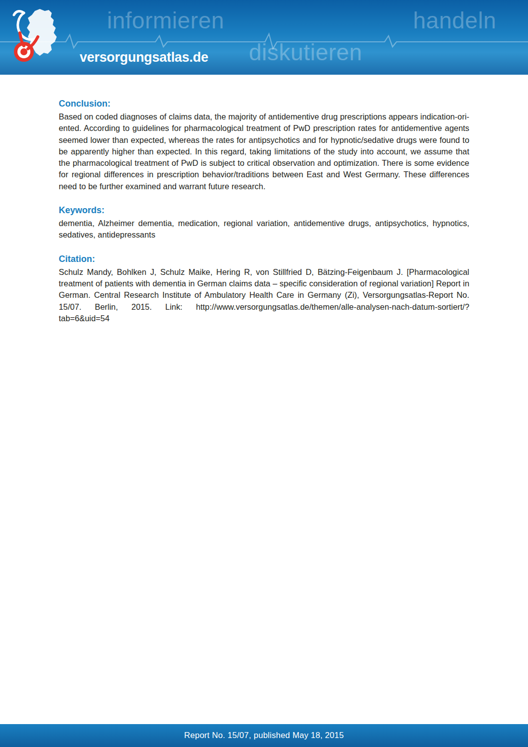informieren
diskutieren
handeln
versorgungsatlas.de
Conclusion:
Based on coded diagnoses of claims data, the majority of antidementive drug prescriptions appears indication-oriented. According to guidelines for pharmacological treatment of PwD prescription rates for antidementive agents seemed lower than expected, whereas the rates for antipsychotics and for hypnotic/sedative drugs were found to be apparently higher than expected. In this regard, taking limitations of the study into account, we assume that the pharmacological treatment of PwD is subject to critical observation and optimization. There is some evidence for regional differences in prescription behavior/traditions between East and West Germany. These differences need to be further examined and warrant future research.
Keywords:
dementia, Alzheimer dementia, medication, regional variation, antidementive drugs, antipsychotics, hypnotics, sedatives, antidepressants
Citation:
Schulz Mandy, Bohlken J, Schulz Maike, Hering R, von Stillfried D, Bätzing-Feigenbaum J. [Pharmacological treatment of patients with dementia in German claims data – specific consideration of regional variation] Report in German. Central Research Institute of Ambulatory Health Care in Germany (Zi), Versorgungsatlas-Report No. 15/07. Berlin, 2015. Link: http://www.versorgungsatlas.de/themen/alle-analysen-nach-datum-sortiert/?tab=6&uid=54
Report No. 15/07, published May 18, 2015